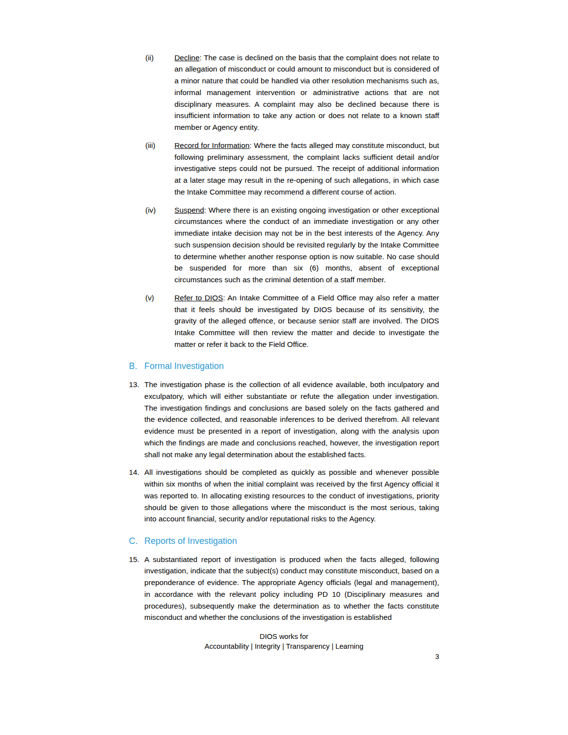(ii)
Decline: The case is declined on the basis that the complaint does not relate to an allegation of misconduct or could amount to misconduct but is considered of a minor nature that could be handled via other resolution mechanisms such as, informal management intervention or administrative actions that are not disciplinary measures. A complaint may also be declined because there is insufficient information to take any action or does not relate to a known staff member or Agency entity.
(iii)
Record for Information: Where the facts alleged may constitute misconduct, but following preliminary assessment, the complaint lacks sufficient detail and/or investigative steps could not be pursued. The receipt of additional information at a later stage may result in the re-opening of such allegations, in which case the Intake Committee may recommend a different course of action.
(iv)
Suspend: Where there is an existing ongoing investigation or other exceptional circumstances where the conduct of an immediate investigation or any other immediate intake decision may not be in the best interests of the Agency. Any such suspension decision should be revisited regularly by the Intake Committee to determine whether another response option is now suitable. No case should be suspended for more than six (6) months, absent of exceptional circumstances such as the criminal detention of a staff member.
(v)
Refer to DIOS: An Intake Committee of a Field Office may also refer a matter that it feels should be investigated by DIOS because of its sensitivity, the gravity of the alleged offence, or because senior staff are involved. The DIOS Intake Committee will then review the matter and decide to investigate the matter or refer it back to the Field Office.
B. Formal Investigation
13.
The investigation phase is the collection of all evidence available, both inculpatory and exculpatory, which will either substantiate or refute the allegation under investigation. The investigation findings and conclusions are based solely on the facts gathered and the evidence collected, and reasonable inferences to be derived therefrom. All relevant evidence must be presented in a report of investigation, along with the analysis upon which the findings are made and conclusions reached, however, the investigation report shall not make any legal determination about the established facts.
14.
All investigations should be completed as quickly as possible and whenever possible within six months of when the initial complaint was received by the first Agency official it was reported to. In allocating existing resources to the conduct of investigations, priority should be given to those allegations where the misconduct is the most serious, taking into account financial, security and/or reputational risks to the Agency.
C. Reports of Investigation
15.
A substantiated report of investigation is produced when the facts alleged, following investigation, indicate that the subject(s) conduct may constitute misconduct, based on a preponderance of evidence. The appropriate Agency officials (legal and management), in accordance with the relevant policy including PD 10 (Disciplinary measures and procedures), subsequently make the determination as to whether the facts constitute misconduct and whether the conclusions of the investigation is established
DIOS works for
Accountability | Integrity | Transparency | Learning
3